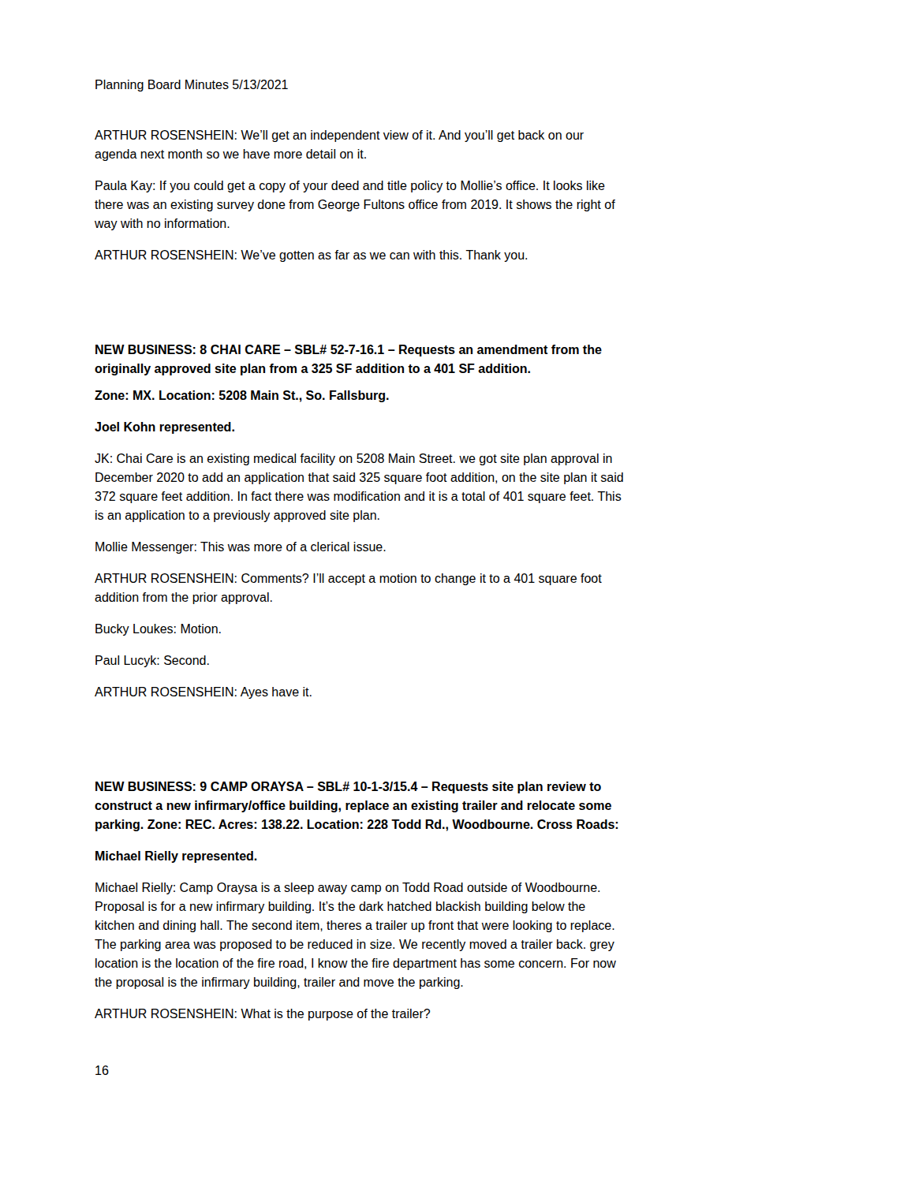Planning Board Minutes 5/13/2021
ARTHUR ROSENSHEIN: We’ll get an independent view of it. And you’ll get back on our agenda next month so we have more detail on it.
Paula Kay: If you could get a copy of your deed and title policy to Mollie’s office. It looks like there was an existing survey done from George Fultons office from 2019. It shows the right of way with no information.
ARTHUR ROSENSHEIN: We’ve gotten as far as we can with this. Thank you.
NEW BUSINESS: 8 CHAI CARE – SBL# 52-7-16.1 – Requests an amendment from the originally approved site plan from a 325 SF addition to a 401 SF addition.
Zone: MX. Location: 5208 Main St., So. Fallsburg.
Joel Kohn represented.
JK: Chai Care is an existing medical facility on 5208 Main Street. we got site plan approval in December 2020 to add an application that said 325 square foot addition, on the site plan it said 372 square feet addition. In fact there was modification and it is a total of 401 square feet. This is an application to a previously approved site plan.
Mollie Messenger: This was more of a clerical issue.
ARTHUR ROSENSHEIN: Comments? I’ll accept a motion to change it to a 401 square foot addition from the prior approval.
Bucky Loukes: Motion.
Paul Lucyk: Second.
ARTHUR ROSENSHEIN: Ayes have it.
NEW BUSINESS: 9 CAMP ORAYSA – SBL# 10-1-3/15.4 – Requests site plan review to construct a new infirmary/office building, replace an existing trailer and relocate some parking. Zone: REC. Acres: 138.22. Location: 228 Todd Rd., Woodbourne. Cross Roads:
Michael Rielly represented.
Michael Rielly: Camp Oraysa is a sleep away camp on Todd Road outside of Woodbourne. Proposal is for a new infirmary building. It’s the dark hatched blackish building below the kitchen and dining hall. The second item, theres a trailer up front that were looking to replace. The parking area was proposed to be reduced in size. We recently moved a trailer back. grey location is the location of the fire road, I know the fire department has some concern. For now the proposal is the infirmary building, trailer and move the parking.
ARTHUR ROSENSHEIN: What is the purpose of the trailer?
16